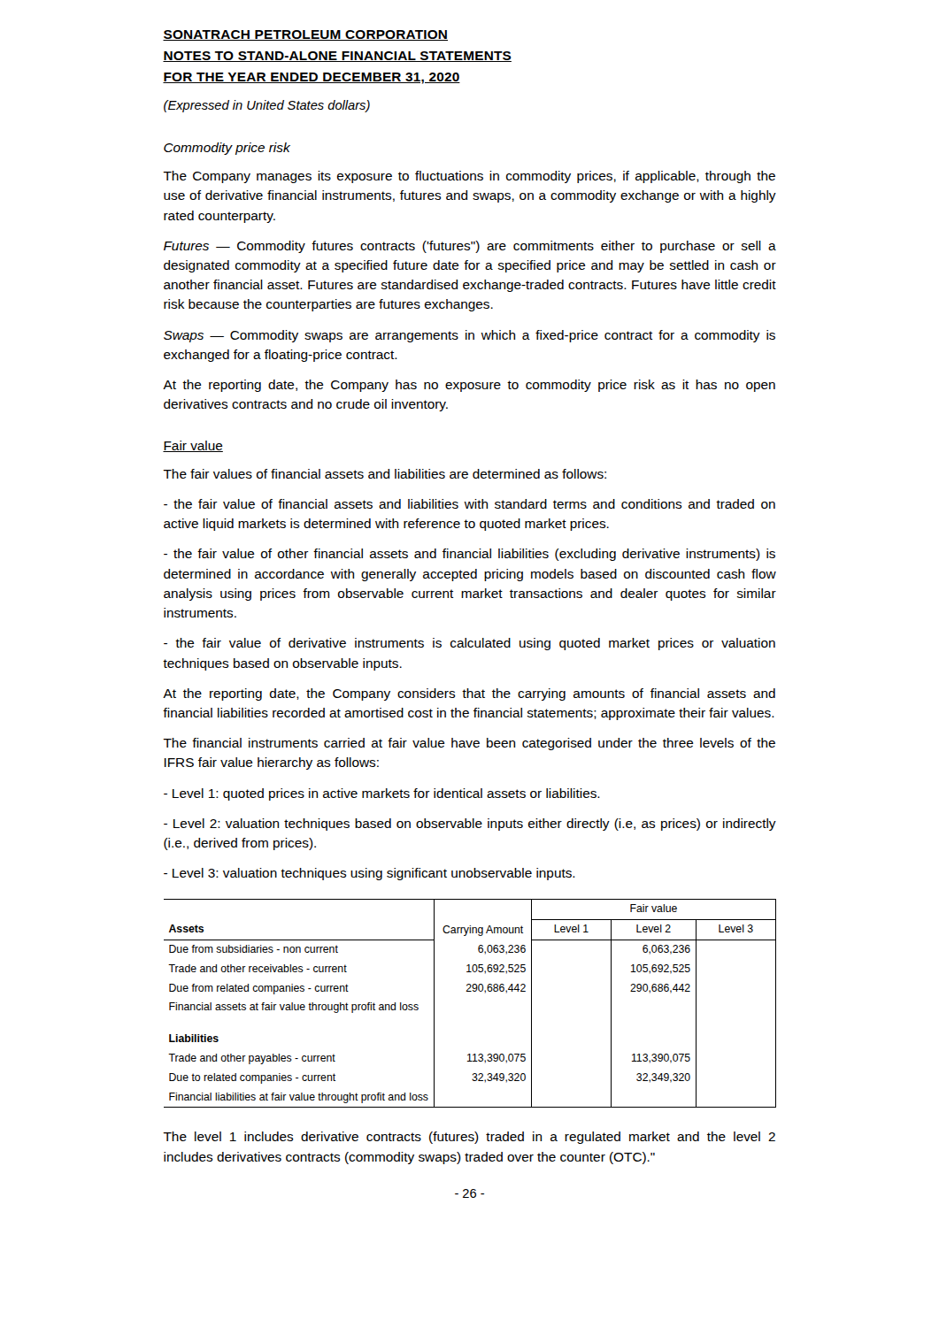SONATRACH PETROLEUM CORPORATION
NOTES TO STAND-ALONE FINANCIAL STATEMENTS
FOR THE YEAR ENDED DECEMBER 31, 2020
(Expressed in United States dollars)
Commodity price risk
The Company manages its exposure to fluctuations in commodity prices, if applicable, through the use of derivative financial instruments, futures and swaps, on a commodity exchange or with a highly rated counterparty.
Futures — Commodity futures contracts ('futures") are commitments either to purchase or sell a designated commodity at a specified future date for a specified price and may be settled in cash or another financial asset. Futures are standardised exchange-traded contracts. Futures have little credit risk because the counterparties are futures exchanges.
Swaps — Commodity swaps are arrangements in which a fixed-price contract for a commodity is exchanged for a floating-price contract.
At the reporting date, the Company has no exposure to commodity price risk as it has no open derivatives contracts and no crude oil inventory.
Fair value
The fair values of financial assets and liabilities are determined as follows:
- the fair value of financial assets and liabilities with standard terms and conditions and traded on active liquid markets is determined with reference to quoted market prices.
- the fair value of other financial assets and financial liabilities (excluding derivative instruments) is determined in accordance with generally accepted pricing models based on discounted cash flow analysis using prices from observable current market transactions and dealer quotes for similar instruments.
- the fair value of derivative instruments is calculated using quoted market prices or valuation techniques based on observable inputs.
At the reporting date, the Company considers that the carrying amounts of financial assets and financial liabilities recorded at amortised cost in the financial statements; approximate their fair values.
The financial instruments carried at fair value have been categorised under the three levels of the IFRS fair value hierarchy as follows:
- Level 1: quoted prices in active markets for identical assets or liabilities.
- Level 2: valuation techniques based on observable inputs either directly (i.e, as prices) or indirectly (i.e., derived from prices).
- Level 3: valuation techniques using significant unobservable inputs.
| | Carrying Amount | Fair value |
| --- | --- | --- |
| Assets | Level 1 | Level 2 | Level 3 |
| Due from subsidiaries - non current | 6,063,236 | | 6,063,236 | |
| Trade and other receivables - current | 105,692,525 | | 105,692,525 | |
| Due from related companies - current | 290,686,442 | | 290,686,442 | |
| Financial assets at fair value throught profit and loss | | | | |
| Liabilities | | | | |
| Trade and other payables - current | 113,390,075 | | 113,390,075 | |
| Due to related companies - current | 32,349,320 | | 32,349,320 | |
| Financial liabilities at fair value throught profit and loss | | | | |
The level 1 includes derivative contracts (futures) traded in a regulated market and the level 2 includes derivatives contracts (commodity swaps) traded over the counter (OTC)."
- 26 -